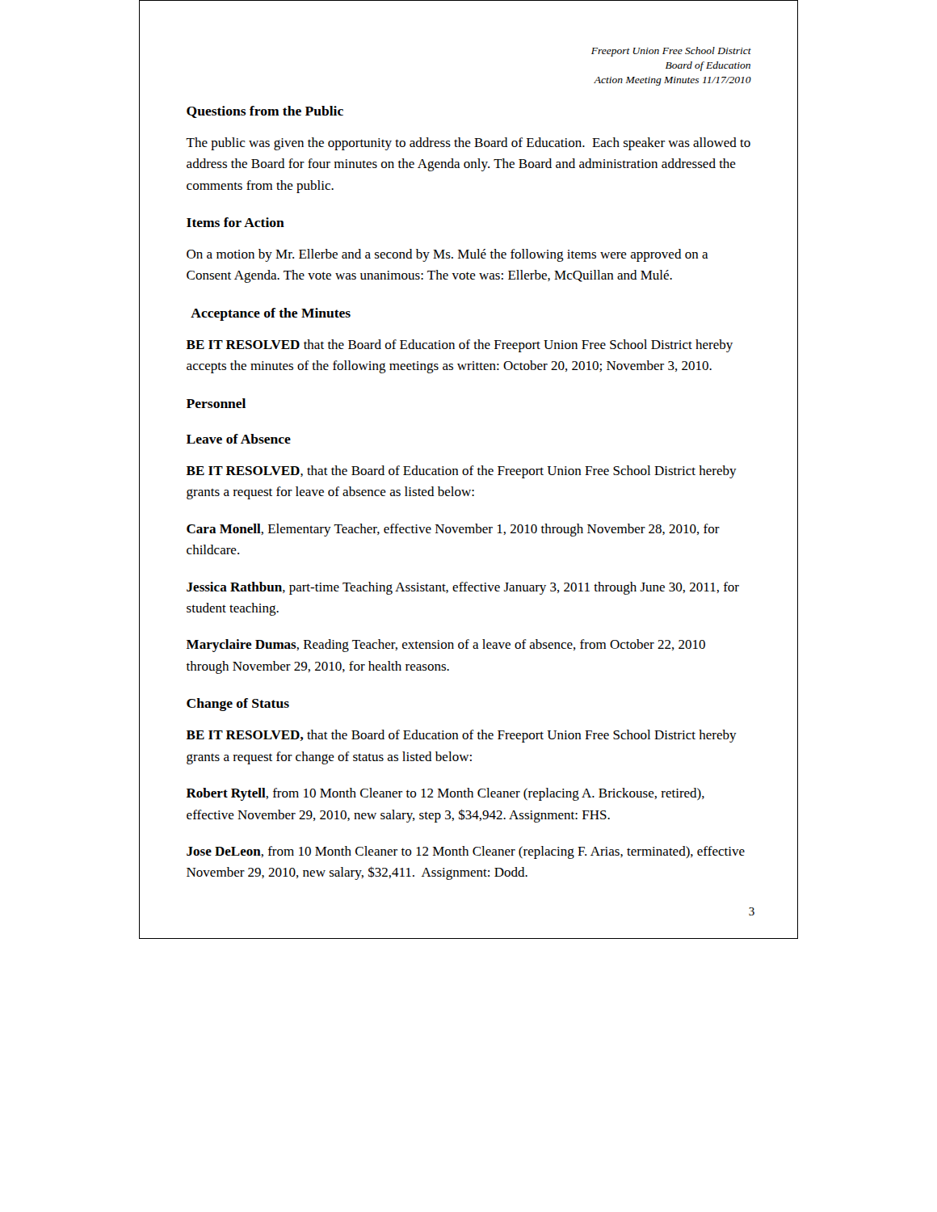Freeport Union Free School District
Board of Education
Action Meeting Minutes 11/17/2010
Questions from the Public
The public was given the opportunity to address the Board of Education. Each speaker was allowed to address the Board for four minutes on the Agenda only. The Board and administration addressed the comments from the public.
Items for Action
On a motion by Mr. Ellerbe and a second by Ms. Mulé the following items were approved on a Consent Agenda. The vote was unanimous: The vote was: Ellerbe, McQuillan and Mulé.
Acceptance of the Minutes
BE IT RESOLVED that the Board of Education of the Freeport Union Free School District hereby accepts the minutes of the following meetings as written: October 20, 2010; November 3, 2010.
Personnel
Leave of Absence
BE IT RESOLVED, that the Board of Education of the Freeport Union Free School District hereby grants a request for leave of absence as listed below:
Cara Monell, Elementary Teacher, effective November 1, 2010 through November 28, 2010, for childcare.
Jessica Rathbun, part-time Teaching Assistant, effective January 3, 2011 through June 30, 2011, for student teaching.
Maryclaire Dumas, Reading Teacher, extension of a leave of absence, from October 22, 2010 through November 29, 2010, for health reasons.
Change of Status
BE IT RESOLVED, that the Board of Education of the Freeport Union Free School District hereby grants a request for change of status as listed below:
Robert Rytell, from 10 Month Cleaner to 12 Month Cleaner (replacing A. Brickouse, retired), effective November 29, 2010, new salary, step 3, $34,942. Assignment: FHS.
Jose DeLeon, from 10 Month Cleaner to 12 Month Cleaner (replacing F. Arias, terminated), effective November 29, 2010, new salary, $32,411. Assignment: Dodd.
3